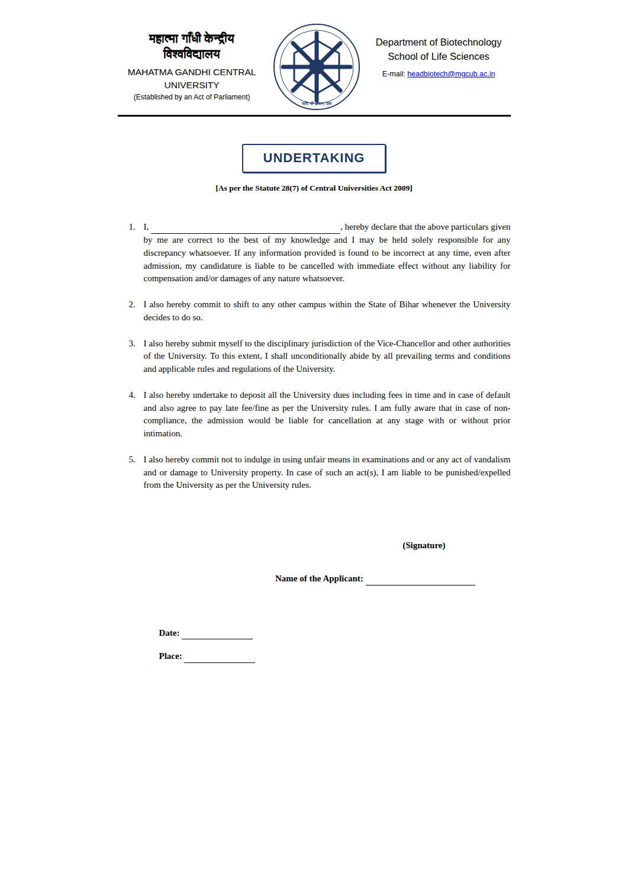महात्मा गाँधी केन्द्रीय
विश्वविद्यालय
MAHATMA GANDHI CENTRAL UNIVERSITY
(Established by an Act of Parliament)
सवि श्री अवतां यशः
Department of Biotechnology
School of Life Sciences
E-mail: headbiotech@mgcub.ac.in
UNDERTAKING
[As per the Statute 28(7) of Central Universities Act 2009]
I, , hereby declare that the above particulars given by me are correct to the best of my knowledge and I may be held solely responsible for any discrepancy whatsoever. If any information provided is found to be incorrect at any time, even after admission, my candidature is liable to be cancelled with immediate effect without any liability for compensation and/or damages of any nature whatsoever.
I also hereby commit to shift to any other campus within the State of Bihar whenever the University decides to do so.
I also hereby submit myself to the disciplinary jurisdiction of the Vice-Chancellor and other authorities of the University. To this extent, I shall unconditionally abide by all prevailing terms and conditions and applicable rules and regulations of the University.
I also hereby undertake to deposit all the University dues including fees in time and in case of default and also agree to pay late fee/fine as per the University rules. I am fully aware that in case of non-compliance, the admission would be liable for cancellation at any stage with or without prior intimation.
I also hereby commit not to indulge in using unfair means in examinations and or any act of vandalism and or damage to University property. In case of such an act(s), I am liable to be punished/expelled from the University as per the University rules.
(Signature)
Name of the Applicant:
Date:
Place: